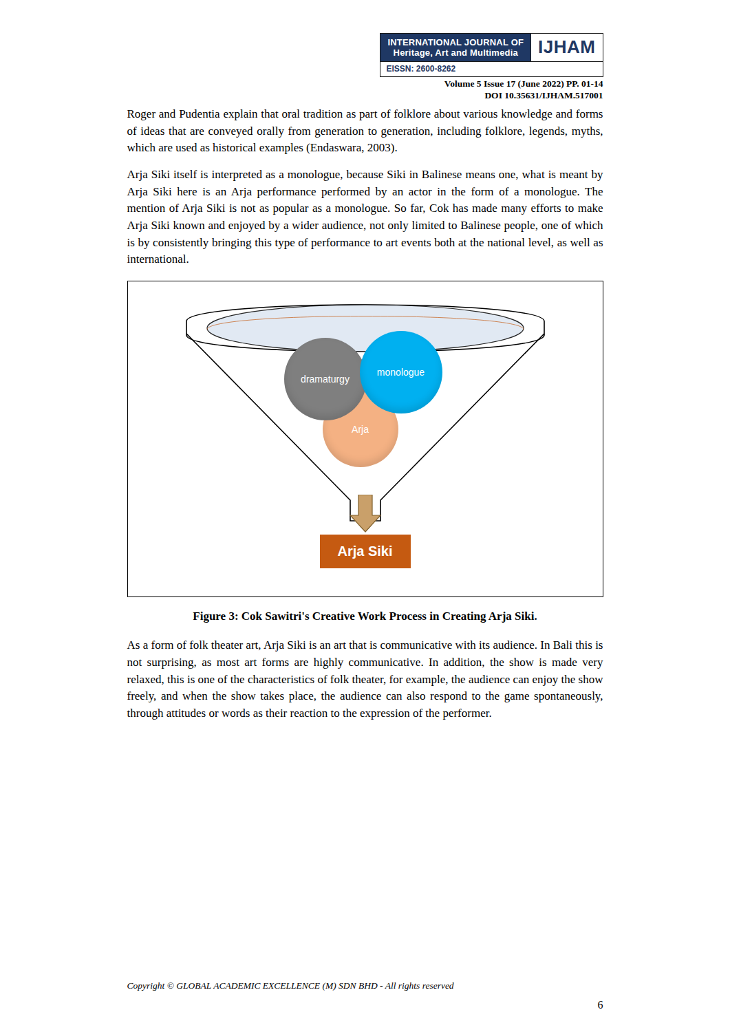INTERNATIONAL JOURNAL OF
Heritage, Art and Multimedia
IJHAM
EISSN: 2600-8262
Volume 5 Issue 17 (June 2022) PP. 01-14
DOI 10.35631/IJHAM.517001
Roger and Pudentia explain that oral tradition as part of folklore about various knowledge and forms of ideas that are conveyed orally from generation to generation, including folklore, legends, myths, which are used as historical examples (Endaswara, 2003).
Arja Siki itself is interpreted as a monologue, because Siki in Balinese means one, what is meant by Arja Siki here is an Arja performance performed by an actor in the form of a monologue. The mention of Arja Siki is not as popular as a monologue. So far, Cok has made many efforts to make Arja Siki known and enjoyed by a wider audience, not only limited to Balinese people, one of which is by consistently bringing this type of performance to art events both at the national level, as well as international.
dramaturgy
monologue
Arja
Arja Siki
Figure 3: Cok Sawitri's Creative Work Process in Creating Arja Siki.
As a form of folk theater art, Arja Siki is an art that is communicative with its audience. In Bali this is not surprising, as most art forms are highly communicative. In addition, the show is made very relaxed, this is one of the characteristics of folk theater, for example, the audience can enjoy the show freely, and when the show takes place, the audience can also respond to the game spontaneously, through attitudes or words as their reaction to the expression of the performer.
Copyright © GLOBAL ACADEMIC EXCELLENCE (M) SDN BHD - All rights reserved
6